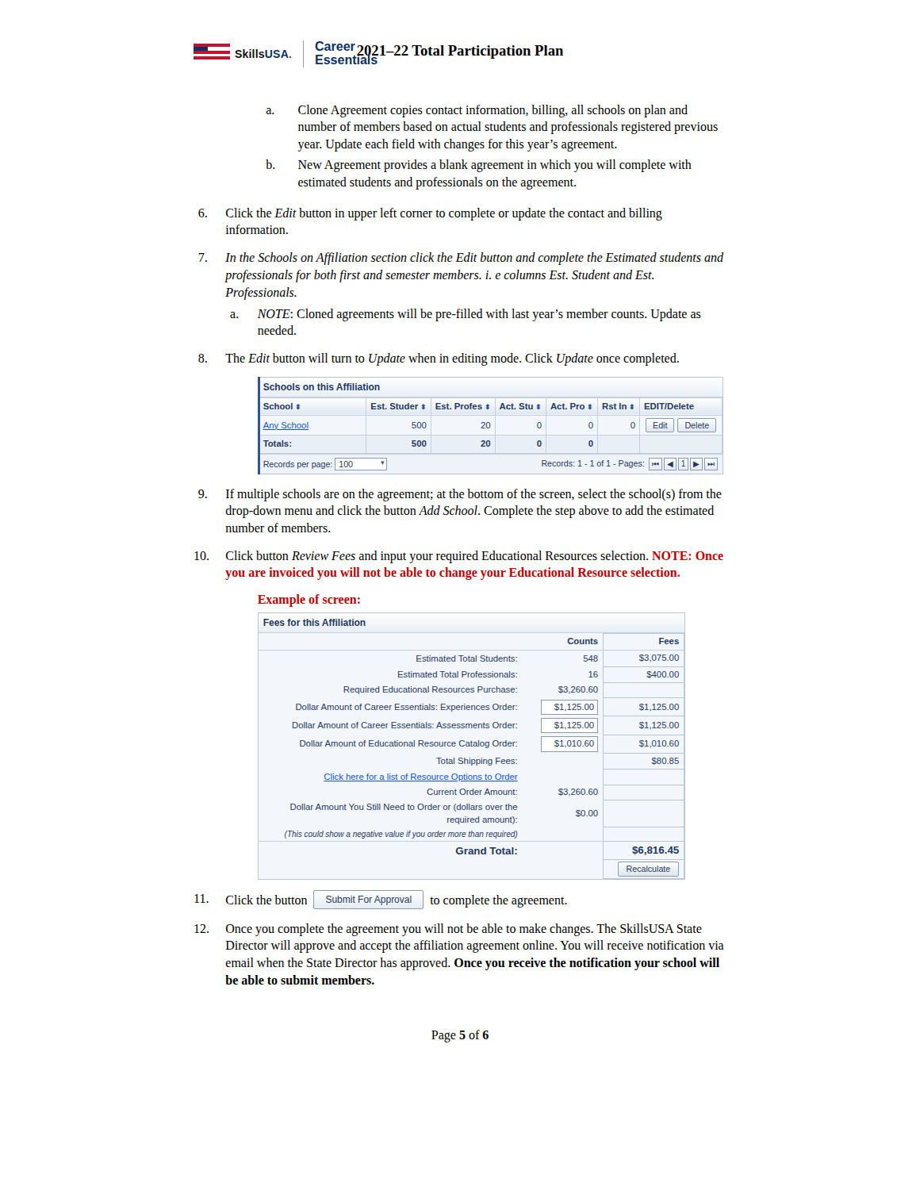SkillsUSA.
Career Essentials
2021–22 Total Participation Plan
Clone Agreement copies contact information, billing, all schools on plan and number of members based on actual students and professionals registered previous year. Update each field with changes for this year’s agreement.
New Agreement provides a blank agreement in which you will complete with estimated students and professionals on the agreement.
Click the Edit button in upper left corner to complete or update the contact and billing information.
In the Schools on Affiliation section click the Edit button and complete the Estimated students and professionals for both first and semester members. i. e columns Est. Student and Est. Professionals.
NOTE: Cloned agreements will be pre-filled with last year’s member counts. Update as needed.
The Edit button will turn to Update when in editing mode. Click Update once completed.
Schools on this Affiliation
| School | Est. Studer | Est. Profes | Act. Stu | Act. Pro | Rst In | EDIT/Delete |
| --- | --- | --- | --- | --- | --- | --- |
| Any School | 500 | 20 | 0 | 0 | 0 | Edit Delete |
| Totals: | 500 | 20 | 0 | 0 | | |
Records per page: 100
Records: 1 - 1 of 1 - Pages: ⏮◀1▶⏭
If multiple schools are on the agreement; at the bottom of the screen, select the school(s) from the drop-down menu and click the button Add School. Complete the step above to add the estimated number of members.
Click button Review Fees and input your required Educational Resources selection. NOTE: Once you are invoiced you will not be able to change your Educational Resource selection.
Example of screen:
Fees for this Affiliation
| | Counts | Fees |
| Estimated Total Students: | 548 | $3,075.00 |
| Estimated Total Professionals: | 16 | $400.00 |
| Required Educational Resources Purchase: | $3,260.60 | |
| Dollar Amount of Career Essentials: Experiences Order: | $1,125.00 | $1,125.00 |
| Dollar Amount of Career Essentials: Assessments Order: | $1,125.00 | $1,125.00 |
| Dollar Amount of Educational Resource Catalog Order: | $1,010.60 | $1,010.60 |
| Total Shipping Fees: | | $80.85 |
| Click here for a list of Resource Options to Order | | |
| Current Order Amount: | $3,260.60 | |
| Dollar Amount You Still Need to Order or (dollars over the required amount): | $0.00 | |
| (This could show a negative value if you order more than required) | | |
| Grand Total: | | $6,816.45 |
| | | Recalculate |
Click the button Submit For Approval to complete the agreement.
Once you complete the agreement you will not be able to make changes. The SkillsUSA State Director will approve and accept the affiliation agreement online. You will receive notification via email when the State Director has approved. Once you receive the notification your school will be able to submit members.
Page 5 of 6